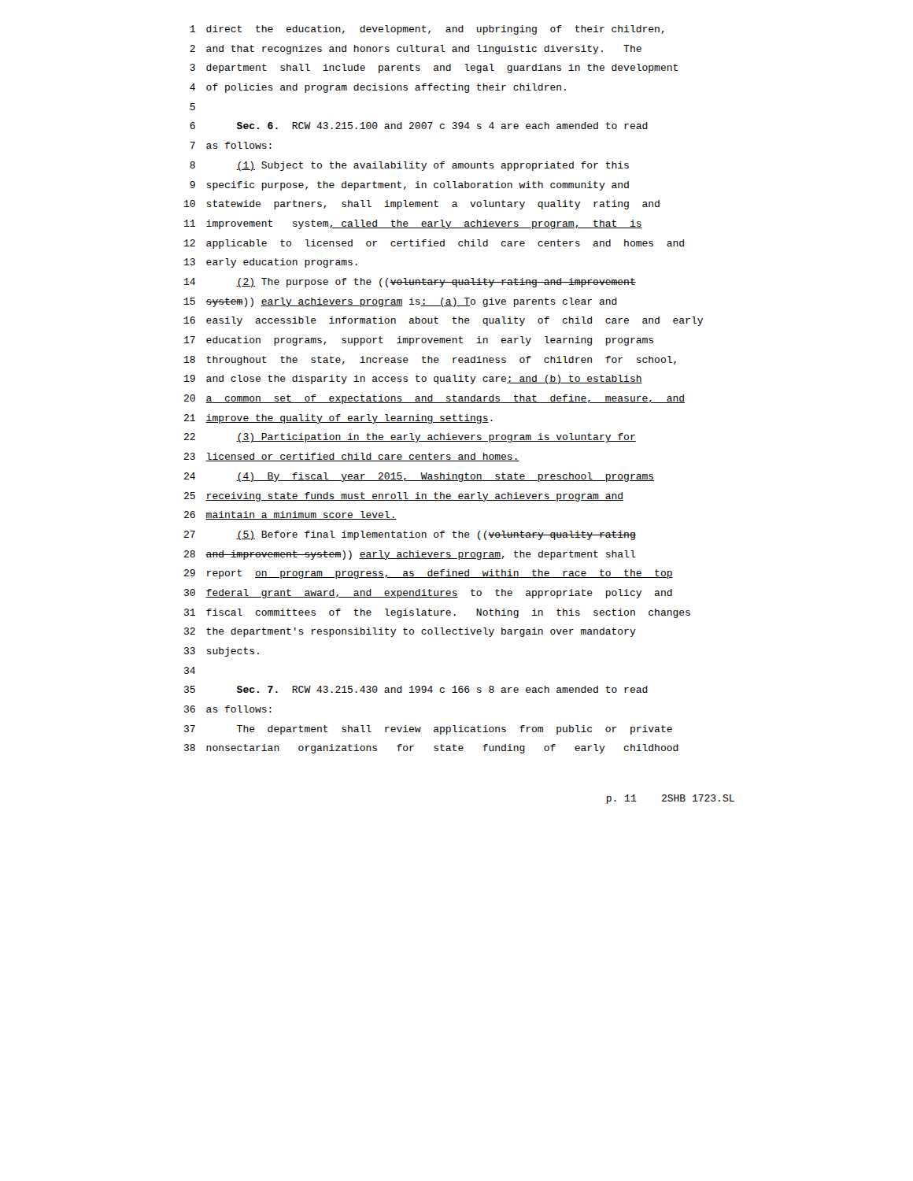direct the education, development, and upbringing of their children,
and that recognizes and honors cultural and linguistic diversity. The
department shall include parents and legal guardians in the development
of policies and program decisions affecting their children.
Sec. 6. RCW 43.215.100 and 2007 c 394 s 4 are each amended to read
as follows:
(1) Subject to the availability of amounts appropriated for this
specific purpose, the department, in collaboration with community and
statewide partners, shall implement a voluntary quality rating and
improvement system, called the early achievers program, that is
applicable to licensed or certified child care centers and homes and
early education programs.
(2) The purpose of the ((voluntary quality rating and improvement
system)) early achievers program is: (a) To give parents clear and
easily accessible information about the quality of child care and early
education programs, support improvement in early learning programs
throughout the state, increase the readiness of children for school,
and close the disparity in access to quality care; and (b) to establish
a common set of expectations and standards that define, measure, and
improve the quality of early learning settings.
(3) Participation in the early achievers program is voluntary for
licensed or certified child care centers and homes.
(4) By fiscal year 2015, Washington state preschool programs
receiving state funds must enroll in the early achievers program and
maintain a minimum score level.
(5) Before final implementation of the ((voluntary quality rating
and improvement system)) early achievers program, the department shall
report on program progress, as defined within the race to the top
federal grant award, and expenditures to the appropriate policy and
fiscal committees of the legislature. Nothing in this section changes
the department's responsibility to collectively bargain over mandatory
subjects.
Sec. 7. RCW 43.215.430 and 1994 c 166 s 8 are each amended to read
as follows:
The department shall review applications from public or private
nonsectarian organizations for state funding of early childhood
p. 11 2SHB 1723.SL